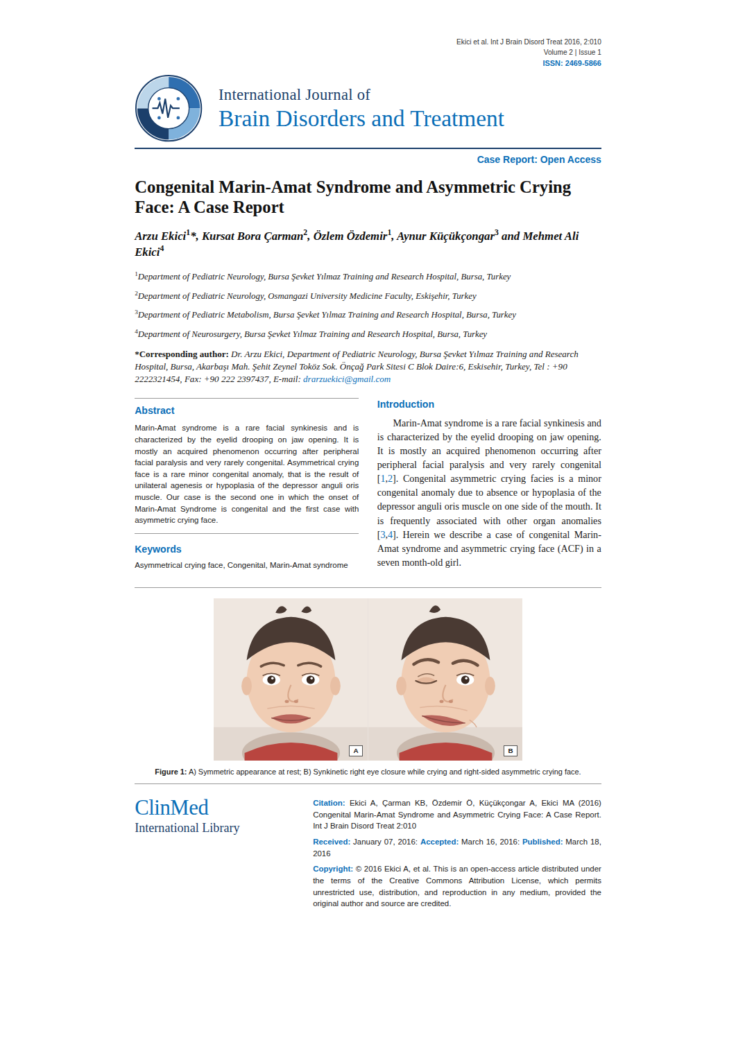Ekici et al. Int J Brain Disord Treat 2016, 2:010
Volume 2 | Issue 1
ISSN: 2469-5866
International Journal of
Brain Disorders and Treatment
Case Report: Open Access
Congenital Marin-Amat Syndrome and Asymmetric Crying Face: A Case Report
Arzu Ekici1*, Kursat Bora Çarman2, Özlem Özdemir1, Aynur Küçükçongar3 and Mehmet Ali Ekici4
1Department of Pediatric Neurology, Bursa Şevket Yılmaz Training and Research Hospital, Bursa, Turkey
2Department of Pediatric Neurology, Osmangazi University Medicine Faculty, Eskişehir, Turkey
3Department of Pediatric Metabolism, Bursa Şevket Yılmaz Training and Research Hospital, Bursa, Turkey
4Department of Neurosurgery, Bursa Şevket Yılmaz Training and Research Hospital, Bursa, Turkey
*Corresponding author: Dr. Arzu Ekici, Department of Pediatric Neurology, Bursa Şevket Yılmaz Training and Research Hospital, Bursa, Akarbaşı Mah. Şehit Zeynel Toköz Sok. Önçağ Park Sitesi C Blok Daire:6, Eskisehir, Turkey, Tel : +90 2222321454, Fax: +90 222 2397437, E-mail: drarzuekici@gmail.com
Abstract
Marin-Amat syndrome is a rare facial synkinesis and is characterized by the eyelid drooping on jaw opening. It is mostly an acquired phenomenon occurring after peripheral facial paralysis and very rarely congenital. Asymmetrical crying face is a rare minor congenital anomaly, that is the result of unilateral agenesis or hypoplasia of the depressor anguli oris muscle. Our case is the second one in which the onset of Marin-Amat Syndrome is congenital and the first case with asymmetric crying face.
Keywords
Asymmetrical crying face, Congenital, Marin-Amat syndrome
Introduction
Marin-Amat syndrome is a rare facial synkinesis and is characterized by the eyelid drooping on jaw opening. It is mostly an acquired phenomenon occurring after peripheral facial paralysis and very rarely congenital [1,2]. Congenital asymmetric crying facies is a minor congenital anomaly due to absence or hypoplasia of the depressor anguli oris muscle on one side of the mouth. It is frequently associated with other organ anomalies [3,4]. Herein we describe a case of congenital Marin-Amat syndrome and asymmetric crying face (ACF) in a seven month-old girl.
A
B
Figure 1: A) Symmetric appearance at rest; B) Synkinetic right eye closure while crying and right-sided asymmetric crying face.
ClinMed
International Library
Citation: Ekici A, Çarman KB, Özdemir Ö, Küçükçongar A, Ekici MA (2016) Congenital Marin-Amat Syndrome and Asymmetric Crying Face: A Case Report. Int J Brain Disord Treat 2:010
Received: January 07, 2016: Accepted: March 16, 2016: Published: March 18, 2016
Copyright: © 2016 Ekici A, et al. This is an open-access article distributed under the terms of the Creative Commons Attribution License, which permits unrestricted use, distribution, and reproduction in any medium, provided the original author and source are credited.